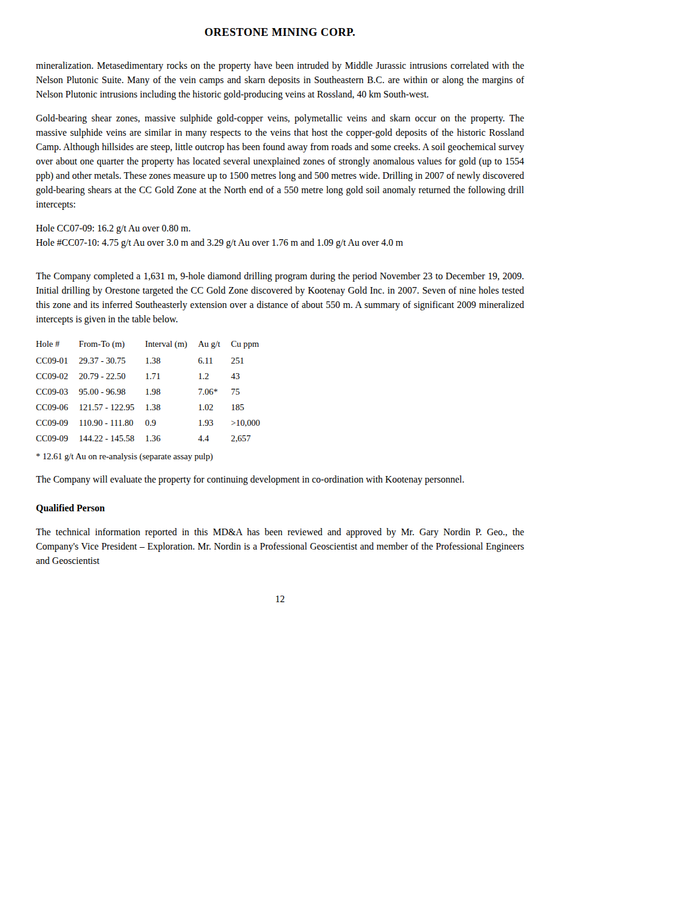ORESTONE MINING CORP.
mineralization. Metasedimentary rocks on the property have been intruded by Middle Jurassic intrusions correlated with the Nelson Plutonic Suite. Many of the vein camps and skarn deposits in Southeastern B.C. are within or along the margins of Nelson Plutonic intrusions including the historic gold-producing veins at Rossland, 40 km South-west.
Gold-bearing shear zones, massive sulphide gold-copper veins, polymetallic veins and skarn occur on the property. The massive sulphide veins are similar in many respects to the veins that host the copper-gold deposits of the historic Rossland Camp. Although hillsides are steep, little outcrop has been found away from roads and some creeks. A soil geochemical survey over about one quarter the property has located several unexplained zones of strongly anomalous values for gold (up to 1554 ppb) and other metals. These zones measure up to 1500 metres long and 500 metres wide. Drilling in 2007 of newly discovered gold-bearing shears at the CC Gold Zone at the North end of a 550 metre long gold soil anomaly returned the following drill intercepts:
Hole CC07-09: 16.2 g/t Au over 0.80 m.
Hole #CC07-10: 4.75 g/t Au over 3.0 m and 3.29 g/t Au over 1.76 m and 1.09 g/t Au over 4.0 m
The Company completed a 1,631 m, 9-hole diamond drilling program during the period November 23 to December 19, 2009. Initial drilling by Orestone targeted the CC Gold Zone discovered by Kootenay Gold Inc. in 2007. Seven of nine holes tested this zone and its inferred Southeasterly extension over a distance of about 550 m. A summary of significant 2009 mineralized intercepts is given in the table below.
| Hole # | From-To (m) | Interval (m) | Au g/t | Cu ppm |
| --- | --- | --- | --- | --- |
| CC09-01 | 29.37 - 30.75 | 1.38 | 6.11 | 251 |
| CC09-02 | 20.79 - 22.50 | 1.71 | 1.2 | 43 |
| CC09-03 | 95.00 - 96.98 | 1.98 | 7.06* | 75 |
| CC09-06 | 121.57 - 122.95 | 1.38 | 1.02 | 185 |
| CC09-09 | 110.90 - 111.80 | 0.9 | 1.93 | >10,000 |
| CC09-09 | 144.22 - 145.58 | 1.36 | 4.4 | 2,657 |
* 12.61 g/t Au on re-analysis (separate assay pulp)
The Company will evaluate the property for continuing development in co-ordination with Kootenay personnel.
Qualified Person
The technical information reported in this MD&A has been reviewed and approved by Mr. Gary Nordin P. Geo., the Company's Vice President – Exploration. Mr. Nordin is a Professional Geoscientist and member of the Professional Engineers and Geoscientist
12